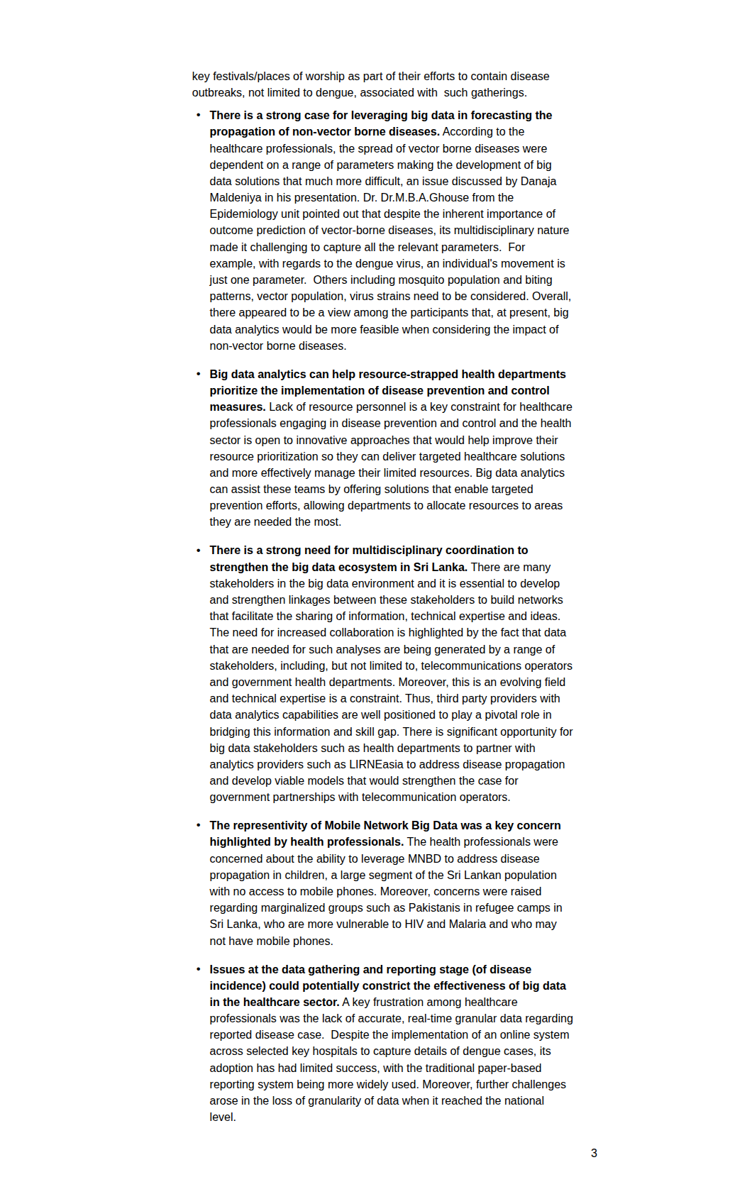key festivals/places of worship as part of their efforts to contain disease outbreaks, not limited to dengue, associated with such gatherings.
There is a strong case for leveraging big data in forecasting the propagation of non-vector borne diseases. According to the healthcare professionals, the spread of vector borne diseases were dependent on a range of parameters making the development of big data solutions that much more difficult, an issue discussed by Danaja Maldeniya in his presentation. Dr. Dr.M.B.A.Ghouse from the Epidemiology unit pointed out that despite the inherent importance of outcome prediction of vector-borne diseases, its multidisciplinary nature made it challenging to capture all the relevant parameters. For example, with regards to the dengue virus, an individual's movement is just one parameter. Others including mosquito population and biting patterns, vector population, virus strains need to be considered. Overall, there appeared to be a view among the participants that, at present, big data analytics would be more feasible when considering the impact of non-vector borne diseases.
Big data analytics can help resource-strapped health departments prioritize the implementation of disease prevention and control measures. Lack of resource personnel is a key constraint for healthcare professionals engaging in disease prevention and control and the health sector is open to innovative approaches that would help improve their resource prioritization so they can deliver targeted healthcare solutions and more effectively manage their limited resources. Big data analytics can assist these teams by offering solutions that enable targeted prevention efforts, allowing departments to allocate resources to areas they are needed the most.
There is a strong need for multidisciplinary coordination to strengthen the big data ecosystem in Sri Lanka. There are many stakeholders in the big data environment and it is essential to develop and strengthen linkages between these stakeholders to build networks that facilitate the sharing of information, technical expertise and ideas. The need for increased collaboration is highlighted by the fact that data that are needed for such analyses are being generated by a range of stakeholders, including, but not limited to, telecommunications operators and government health departments. Moreover, this is an evolving field and technical expertise is a constraint. Thus, third party providers with data analytics capabilities are well positioned to play a pivotal role in bridging this information and skill gap. There is significant opportunity for big data stakeholders such as health departments to partner with analytics providers such as LIRNEasia to address disease propagation and develop viable models that would strengthen the case for government partnerships with telecommunication operators.
The representivity of Mobile Network Big Data was a key concern highlighted by health professionals. The health professionals were concerned about the ability to leverage MNBD to address disease propagation in children, a large segment of the Sri Lankan population with no access to mobile phones. Moreover, concerns were raised regarding marginalized groups such as Pakistanis in refugee camps in Sri Lanka, who are more vulnerable to HIV and Malaria and who may not have mobile phones.
Issues at the data gathering and reporting stage (of disease incidence) could potentially constrict the effectiveness of big data in the healthcare sector. A key frustration among healthcare professionals was the lack of accurate, real-time granular data regarding reported disease case. Despite the implementation of an online system across selected key hospitals to capture details of dengue cases, its adoption has had limited success, with the traditional paper-based reporting system being more widely used. Moreover, further challenges arose in the loss of granularity of data when it reached the national level.
3